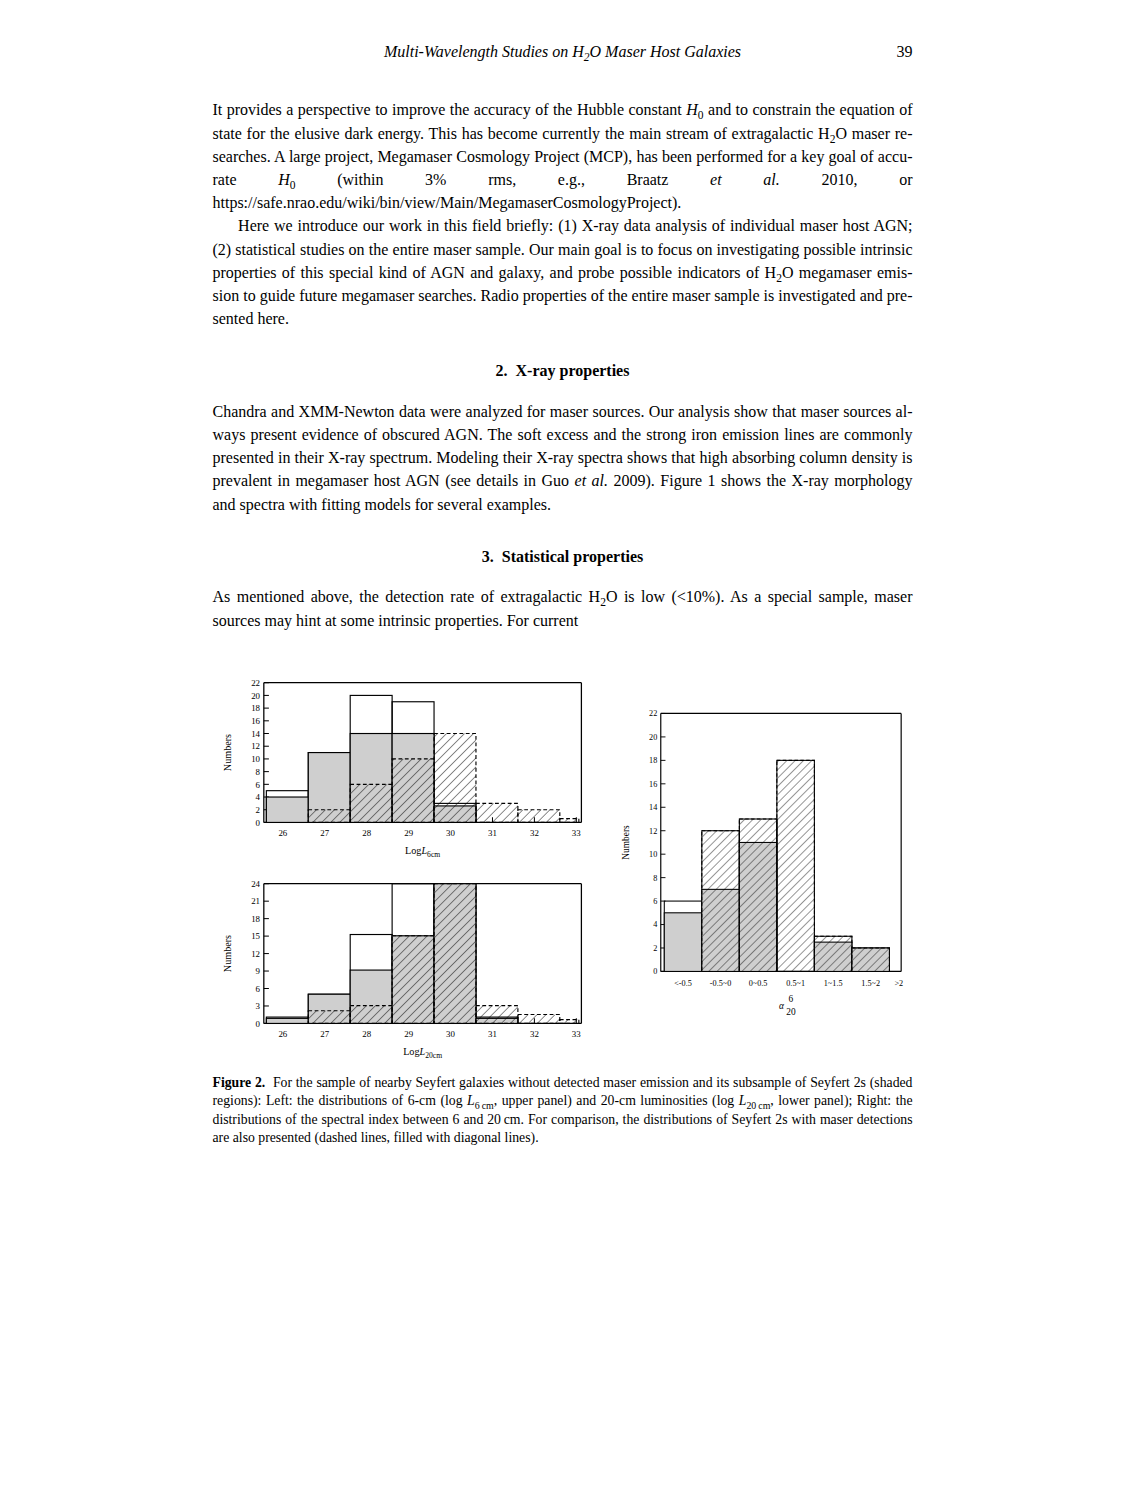Multi-Wavelength Studies on H2O Maser Host Galaxies 39
It provides a perspective to improve the accuracy of the Hubble constant H0 and to constrain the equation of state for the elusive dark energy. This has become currently the main stream of extragalactic H2O maser researches. A large project, Megamaser Cosmology Project (MCP), has been performed for a key goal of accurate H0 (within 3% rms, e.g., Braatz et al. 2010, or https://safe.nrao.edu/wiki/bin/view/Main/MegamaserCosmologyProject).
Here we introduce our work in this field briefly: (1) X-ray data analysis of individual maser host AGN; (2) statistical studies on the entire maser sample. Our main goal is to focus on investigating possible intrinsic properties of this special kind of AGN and galaxy, and probe possible indicators of H2O megamaser emission to guide future megamaser searches. Radio properties of the entire maser sample is investigated and presented here.
2. X-ray properties
Chandra and XMM-Newton data were analyzed for maser sources. Our analysis show that maser sources always present evidence of obscured AGN. The soft excess and the strong iron emission lines are commonly presented in their X-ray spectrum. Modeling their X-ray spectra shows that high absorbing column density is prevalent in megamaser host AGN (see details in Guo et al. 2009). Figure 1 shows the X-ray morphology and spectra with fitting models for several examples.
3. Statistical properties
As mentioned above, the detection rate of extragalactic H2O is low (<10%). As a special sample, maser sources may hint at some intrinsic properties. For current
0 2 4 6 8 10 12 14 16 18 20 22 26 27 28 29 30 31 32 33 LogL6cm Numbers 0 3 6 9 12 15 18 21 24 26 27 28 29 30 31 32 33 LogL20cm Numbers
0 2 4 6 8 10 12 14 16 18 20 22 <-0.5 -0.5~0 0~0.5 0.5~1 1~1.5 1.5~2 >2 α 6 20 Numbers
Figure 2. For the sample of nearby Seyfert galaxies without detected maser emission and its subsample of Seyfert 2s (shaded regions): Left: the distributions of 6-cm (log L6 cm, upper panel) and 20-cm luminosities (log L20 cm, lower panel); Right: the distributions of the spectral index between 6 and 20 cm. For comparison, the distributions of Seyfert 2s with maser detections are also presented (dashed lines, filled with diagonal lines).